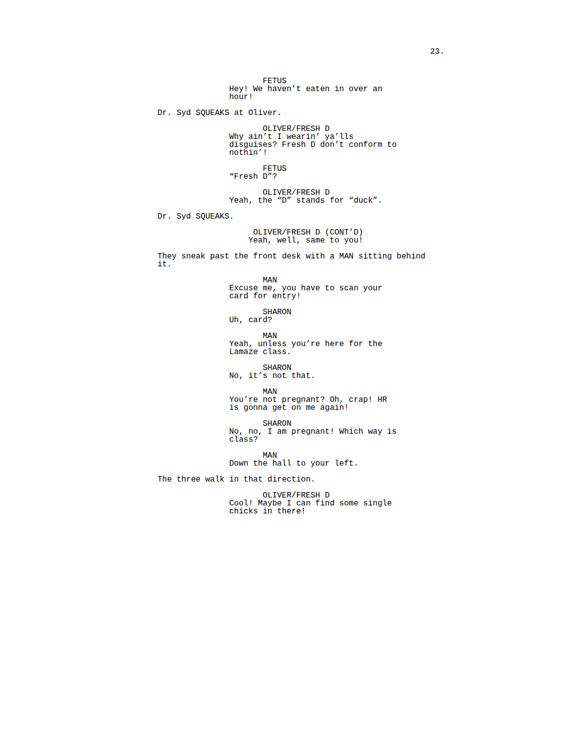23.
FETUS
Hey! We haven’t eaten in over an hour!
Dr. Syd SQUEAKS at Oliver.
OLIVER/FRESH D
Why ain’t I wearin’ ya’lls disguises? Fresh D don’t conform to nothin’!
FETUS
“Fresh D”?
OLIVER/FRESH D
Yeah, the “D” stands for “duck”.
Dr. Syd SQUEAKS.
OLIVER/FRESH D (CONT’D)
Yeah, well, same to you!
They sneak past the front desk with a MAN sitting behind it.
MAN
Excuse me, you have to scan your card for entry!
SHARON
Uh, card?
MAN
Yeah, unless you’re here for the Lamaze class.
SHARON
No, it’s not that.
MAN
You’re not pregnant? Oh, crap! HR is gonna get on me again!
SHARON
No, no, I am pregnant! Which way is class?
MAN
Down the hall to your left.
The three walk in that direction.
OLIVER/FRESH D
Cool! Maybe I can find some single chicks in there!